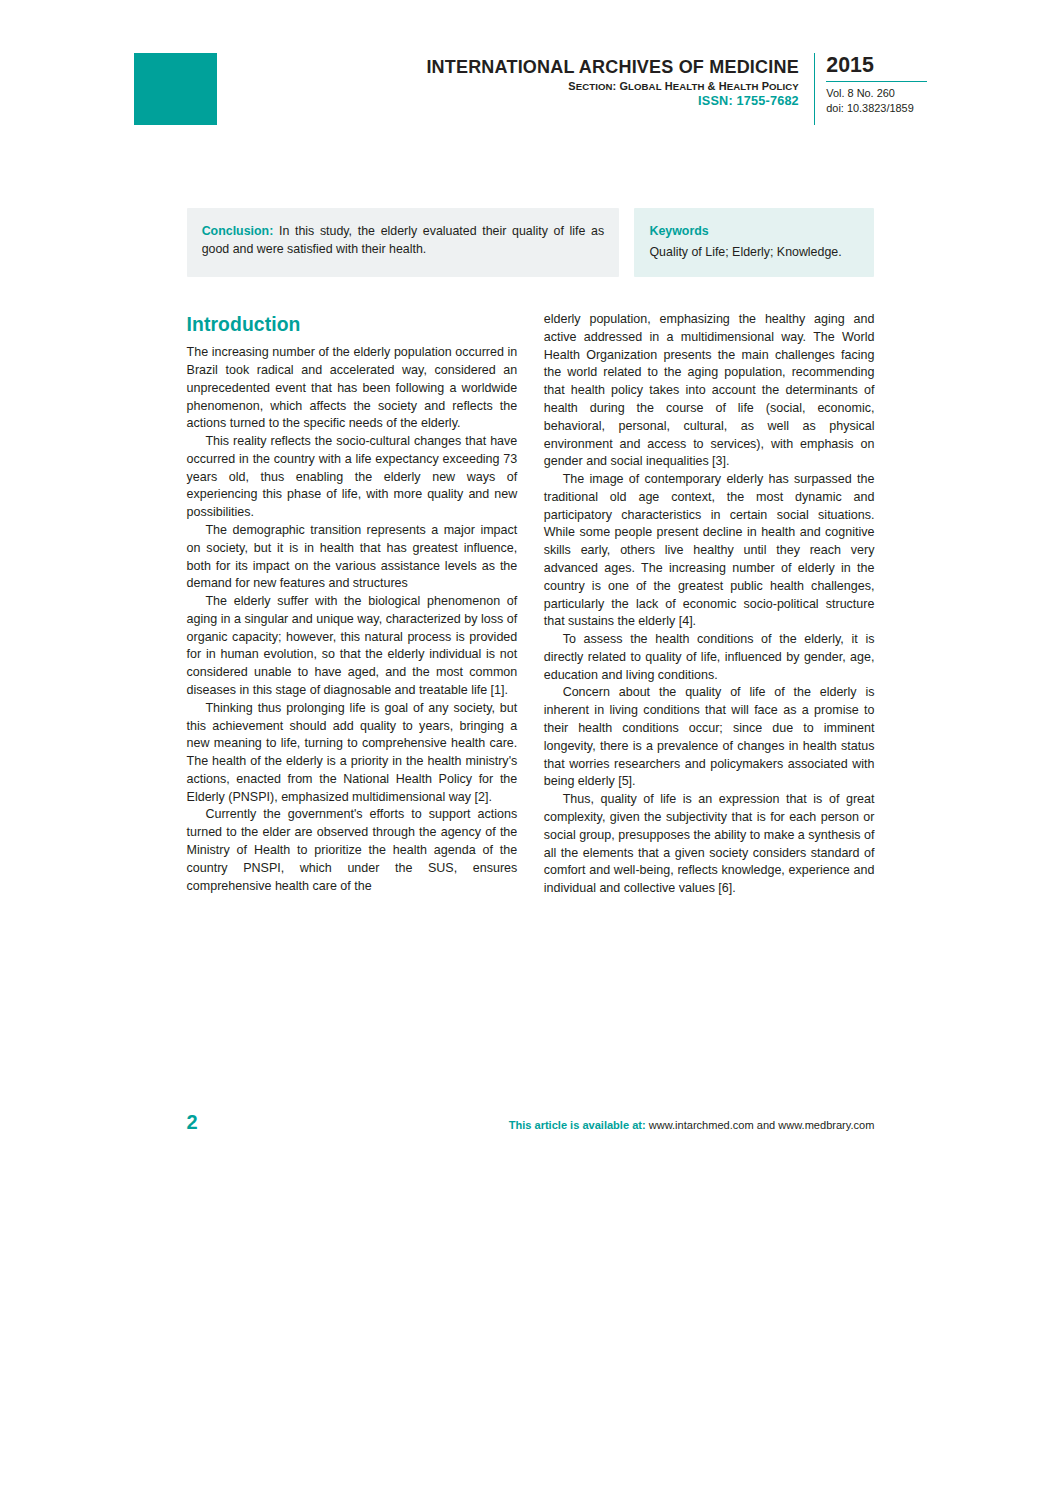INTERNATIONAL ARCHIVES OF MEDICINE
SECTION: GLOBAL HEALTH & HEALTH POLICY
ISSN: 1755-7682
2015
Vol. 8 No. 260
doi: 10.3823/1859
Conclusion: In this study, the elderly evaluated their quality of life as good and were satisfied with their health.
Keywords
Quality of Life; Elderly; Knowledge.
Introduction
The increasing number of the elderly population occurred in Brazil took radical and accelerated way, considered an unprecedented event that has been following a worldwide phenomenon, which affects the society and reflects the actions turned to the specific needs of the elderly.
This reality reflects the socio-cultural changes that have occurred in the country with a life expectancy exceeding 73 years old, thus enabling the elderly new ways of experiencing this phase of life, with more quality and new possibilities.
The demographic transition represents a major impact on society, but it is in health that has greatest influence, both for its impact on the various assistance levels as the demand for new features and structures
The elderly suffer with the biological phenomenon of aging in a singular and unique way, characterized by loss of organic capacity; however, this natural process is provided for in human evolution, so that the elderly individual is not considered unable to have aged, and the most common diseases in this stage of diagnosable and treatable life [1].
Thinking thus prolonging life is goal of any society, but this achievement should add quality to years, bringing a new meaning to life, turning to comprehensive health care. The health of the elderly is a priority in the health ministry's actions, enacted from the National Health Policy for the Elderly (PNSPI), emphasized multidimensional way [2].
Currently the government's efforts to support actions turned to the elder are observed through the agency of the Ministry of Health to prioritize the health agenda of the country PNSPI, which under the SUS, ensures comprehensive health care of the
elderly population, emphasizing the healthy aging and active addressed in a multidimensional way. The World Health Organization presents the main challenges facing the world related to the aging population, recommending that health policy takes into account the determinants of health during the course of life (social, economic, behavioral, personal, cultural, as well as physical environment and access to services), with emphasis on gender and social inequalities [3].
The image of contemporary elderly has surpassed the traditional old age context, the most dynamic and participatory characteristics in certain social situations. While some people present decline in health and cognitive skills early, others live healthy until they reach very advanced ages. The increasing number of elderly in the country is one of the greatest public health challenges, particularly the lack of economic socio-political structure that sustains the elderly [4].
To assess the health conditions of the elderly, it is directly related to quality of life, influenced by gender, age, education and living conditions.
Concern about the quality of life of the elderly is inherent in living conditions that will face as a promise to their health conditions occur; since due to imminent longevity, there is a prevalence of changes in health status that worries researchers and policymakers associated with being elderly [5].
Thus, quality of life is an expression that is of great complexity, given the subjectivity that is for each person or social group, presupposes the ability to make a synthesis of all the elements that a given society considers standard of comfort and well-being, reflects knowledge, experience and individual and collective values [6].
2
This article is available at: www.intarchmed.com and www.medbrary.com